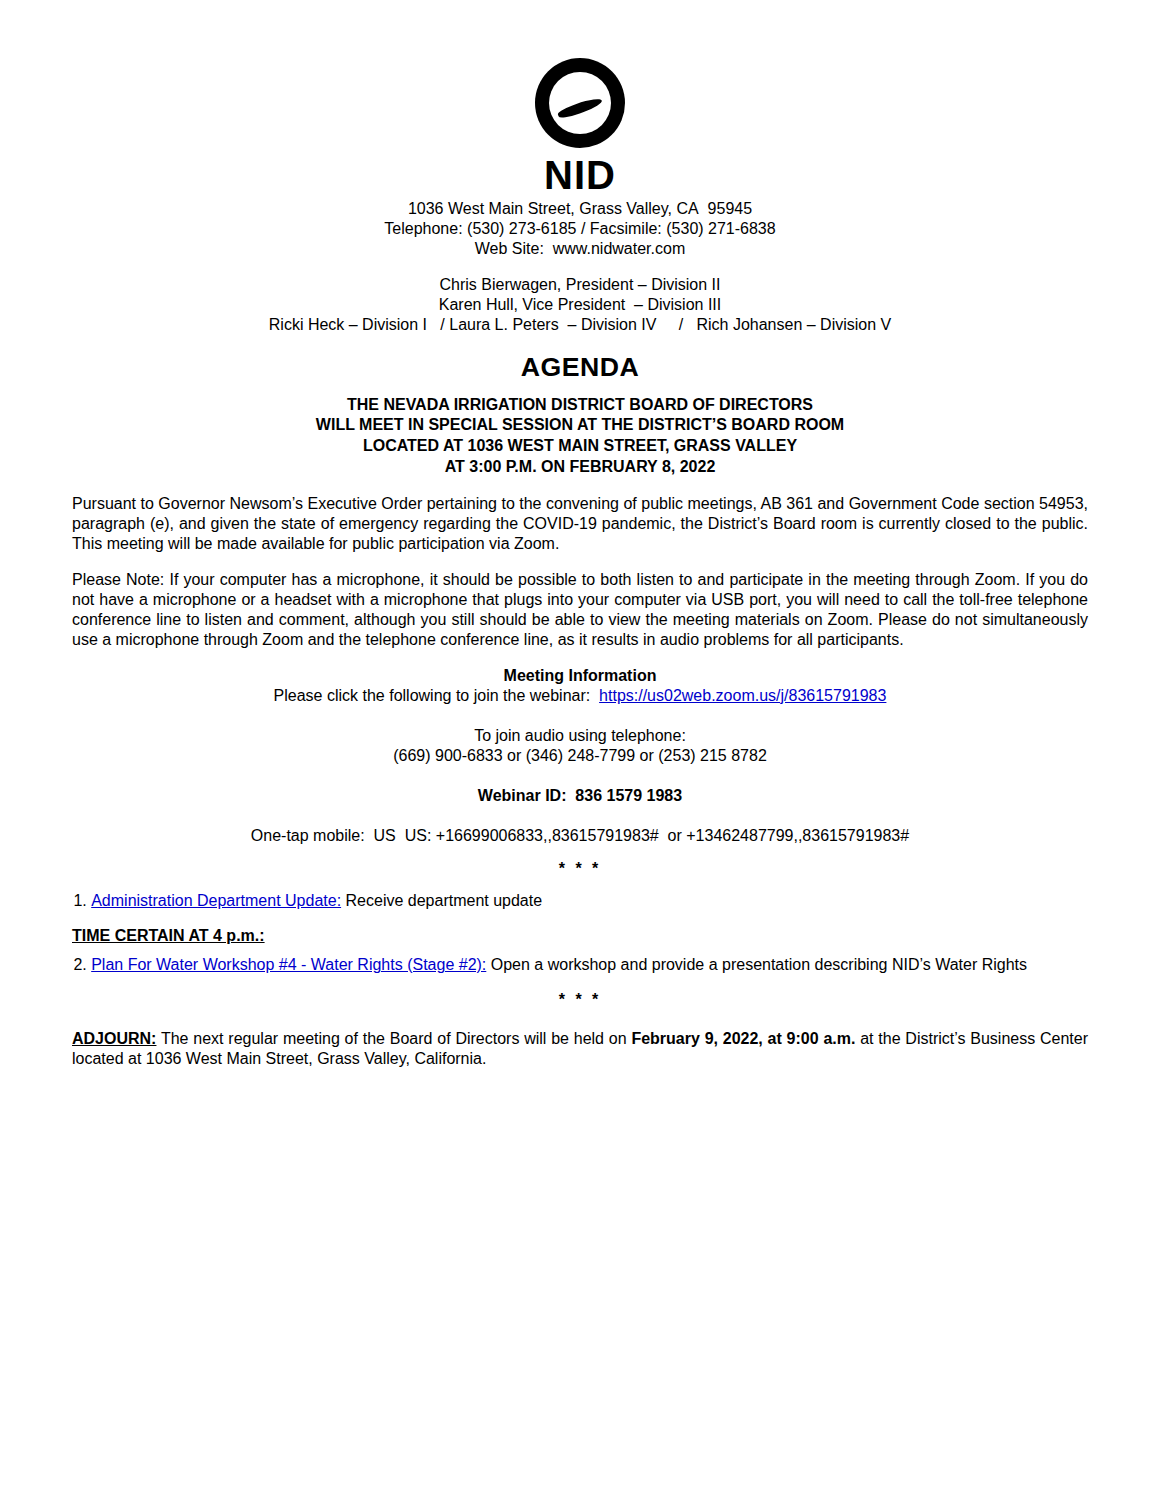NID
1036 West Main Street, Grass Valley, CA 95945
Telephone: (530) 273-6185 / Facsimile: (530) 271-6838
Web Site: www.nidwater.com
Chris Bierwagen, President – Division II
Karen Hull, Vice President – Division III
Ricki Heck – Division I / Laura L. Peters – Division IV / Rich Johansen – Division V
AGENDA
THE NEVADA IRRIGATION DISTRICT BOARD OF DIRECTORS
WILL MEET IN SPECIAL SESSION AT THE DISTRICT’S BOARD ROOM
LOCATED AT 1036 WEST MAIN STREET, GRASS VALLEY
AT 3:00 P.M. ON FEBRUARY 8, 2022
Pursuant to Governor Newsom’s Executive Order pertaining to the convening of public meetings, AB 361 and Government Code section 54953, paragraph (e), and given the state of emergency regarding the COVID-19 pandemic, the District’s Board room is currently closed to the public. This meeting will be made available for public participation via Zoom.
Please Note: If your computer has a microphone, it should be possible to both listen to and participate in the meeting through Zoom. If you do not have a microphone or a headset with a microphone that plugs into your computer via USB port, you will need to call the toll-free telephone conference line to listen and comment, although you still should be able to view the meeting materials on Zoom. Please do not simultaneously use a microphone through Zoom and the telephone conference line, as it results in audio problems for all participants.
Meeting Information
Please click the following to join the webinar: https://us02web.zoom.us/j/83615791983
To join audio using telephone:
(669) 900-6833 or (346) 248-7799 or (253) 215 8782
Webinar ID: 836 1579 1983
One-tap mobile: US US: +16699006833,,83615791983# or +13462487799,,83615791983#
* * *
Administration Department Update: Receive department update
TIME CERTAIN AT 4 p.m.:
Plan For Water Workshop #4 - Water Rights (Stage #2): Open a workshop and provide a presentation describing NID’s Water Rights
* * *
ADJOURN: The next regular meeting of the Board of Directors will be held on February 9, 2022, at 9:00 a.m. at the District’s Business Center located at 1036 West Main Street, Grass Valley, California.